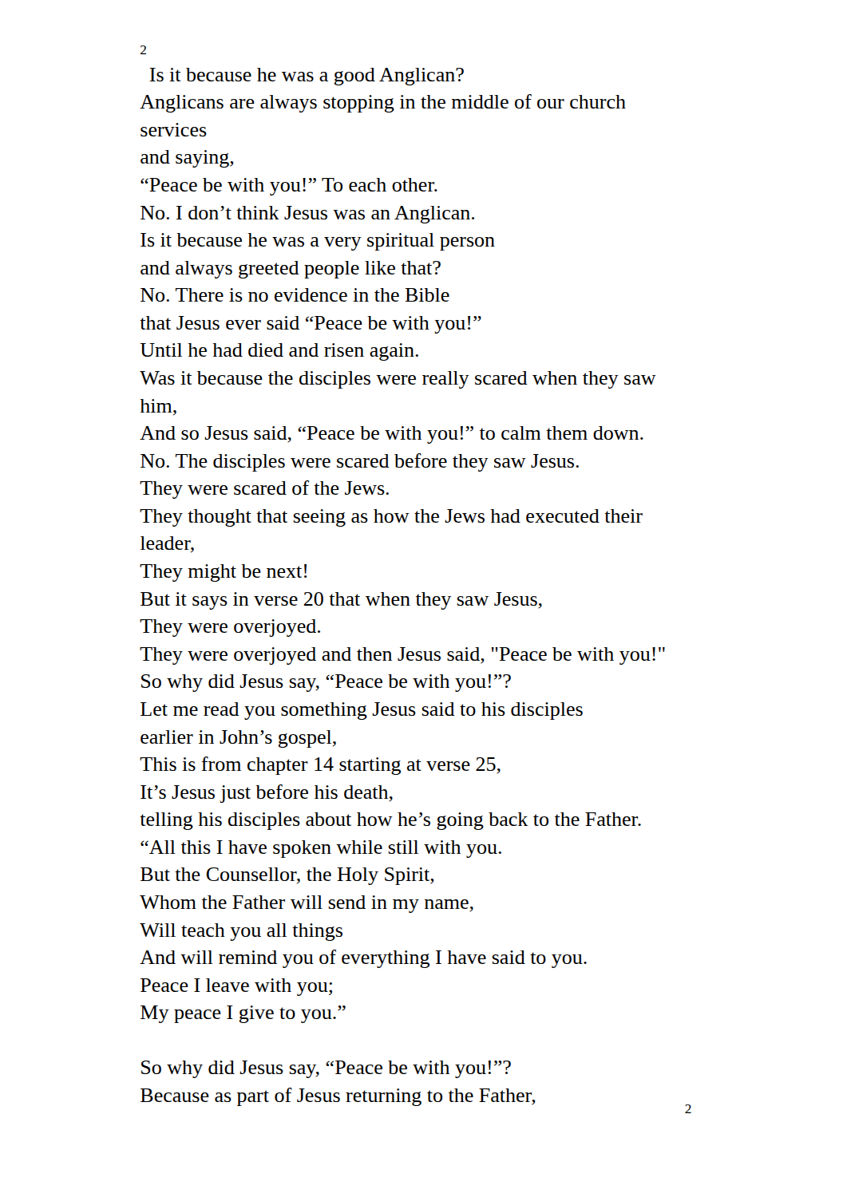2
Is it because he was a good Anglican?
Anglicans are always stopping in the middle of our church services
and saying,
“Peace be with you!” To each other.
No. I don’t think Jesus was an Anglican.
Is it because he was a very spiritual person
and always greeted people like that?
No. There is no evidence in the Bible
that Jesus ever said “Peace be with you!”
Until he had died and risen again.
Was it because the disciples were really scared when they saw him,
And so Jesus said, “Peace be with you!” to calm them down.
No. The disciples were scared before they saw Jesus.
They were scared of the Jews.
They thought that seeing as how the Jews had executed their leader,
They might be next!
But it says in verse 20 that when they saw Jesus,
They were overjoyed.
They were overjoyed and then Jesus said, "Peace be with you!"
So why did Jesus say, “Peace be with you!”?
Let me read you something Jesus said to his disciples
earlier in John’s gospel,
This is from chapter 14 starting at verse 25,
It’s Jesus just before his death,
telling his disciples about how he’s going back to the Father.
“All this I have spoken while still with you.
But the Counsellor, the Holy Spirit,
Whom the Father will send in my name,
Will teach you all things
And will remind you of everything I have said to you.
Peace I leave with you;
My peace I give to you.”
So why did Jesus say, “Peace be with you!”?
Because as part of Jesus returning to the Father,
2